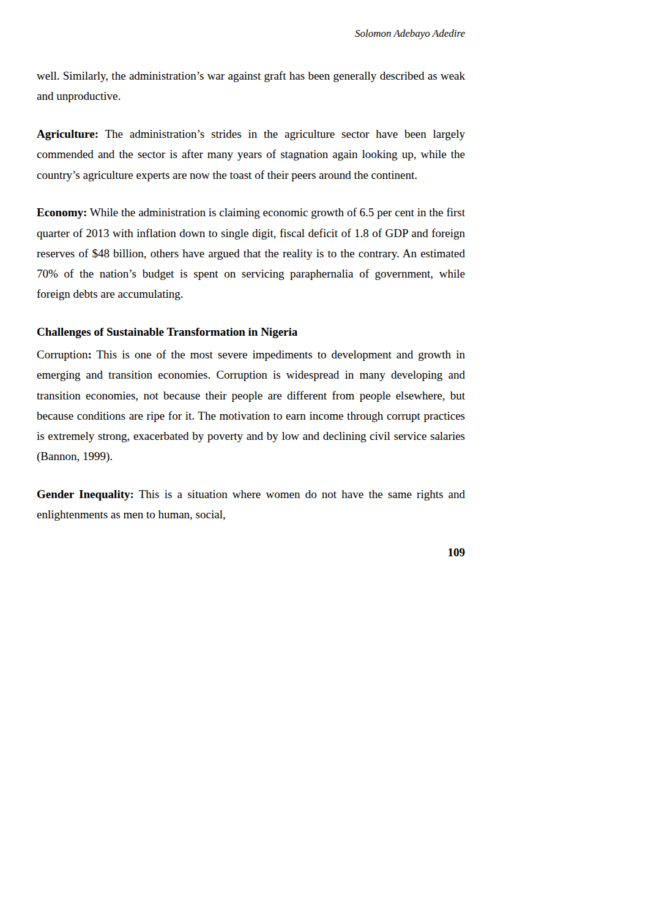Solomon Adebayo Adedire
well. Similarly, the administration’s war against graft has been generally described as weak and unproductive.
Agriculture: The administration’s strides in the agriculture sector have been largely commended and the sector is after many years of stagnation again looking up, while the country’s agriculture experts are now the toast of their peers around the continent.
Economy: While the administration is claiming economic growth of 6.5 per cent in the first quarter of 2013 with inflation down to single digit, fiscal deficit of 1.8 of GDP and foreign reserves of $48 billion, others have argued that the reality is to the contrary. An estimated 70% of the nation’s budget is spent on servicing paraphernalia of government, while foreign debts are accumulating.
Challenges of Sustainable Transformation in Nigeria
Corruption: This is one of the most severe impediments to development and growth in emerging and transition economies. Corruption is widespread in many developing and transition economies, not because their people are different from people elsewhere, but because conditions are ripe for it. The motivation to earn income through corrupt practices is extremely strong, exacerbated by poverty and by low and declining civil service salaries (Bannon, 1999).
Gender Inequality: This is a situation where women do not have the same rights and enlightenments as men to human, social,
109